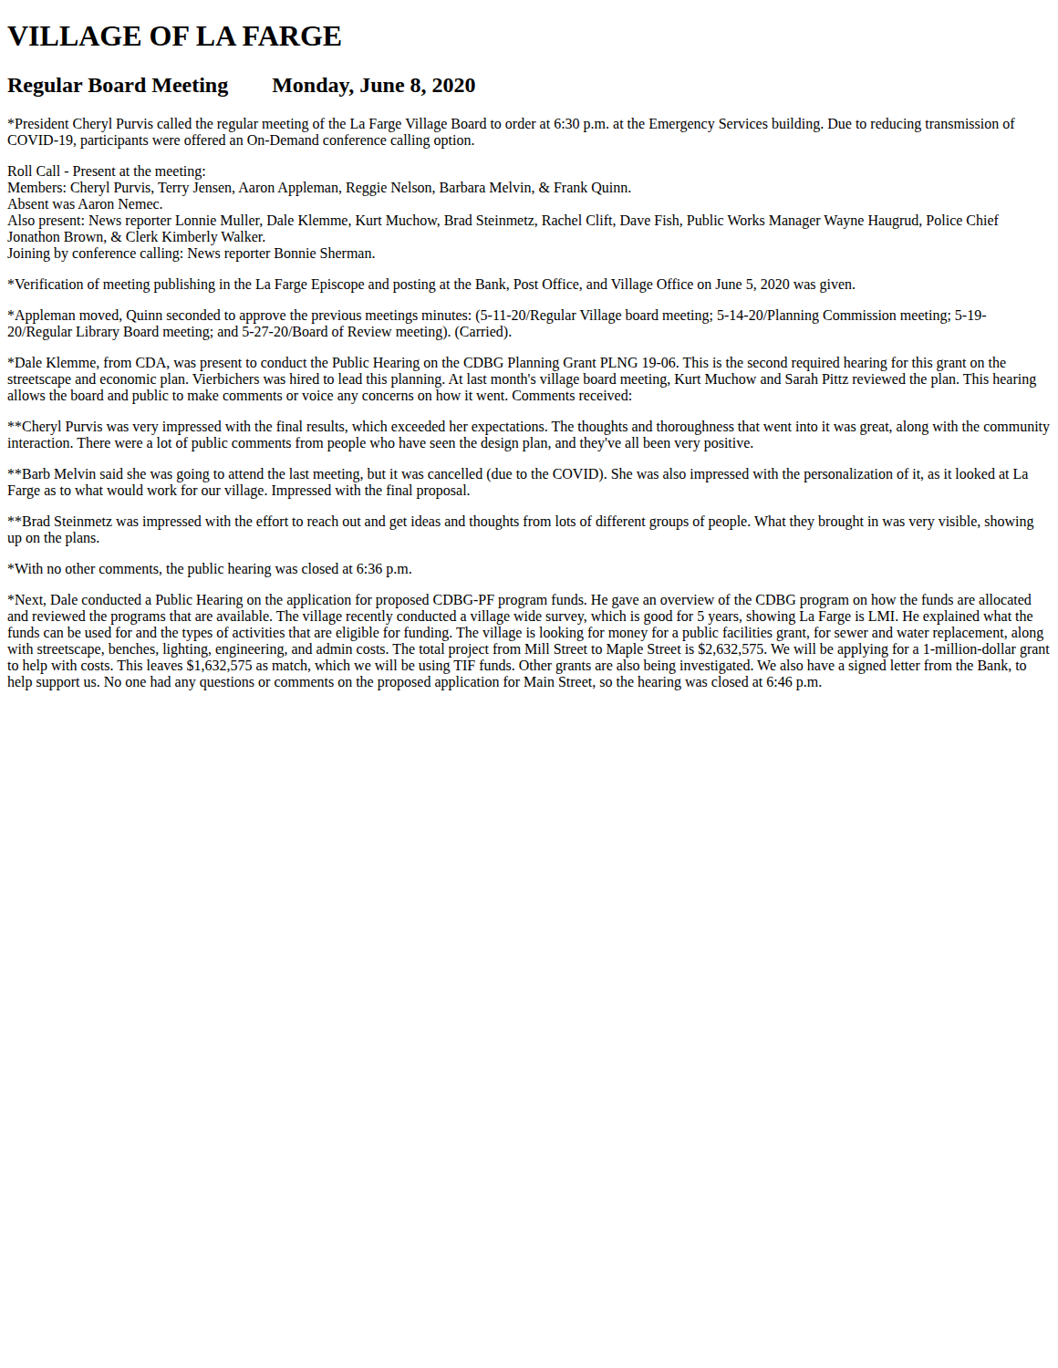VILLAGE OF LA FARGE
Regular Board Meeting Monday, June 8, 2020
*President Cheryl Purvis called the regular meeting of the La Farge Village Board to order at 6:30 p.m. at the Emergency Services building. Due to reducing transmission of COVID-19, participants were offered an On-Demand conference calling option.
Roll Call - Present at the meeting:
Members: Cheryl Purvis, Terry Jensen, Aaron Appleman, Reggie Nelson, Barbara Melvin, & Frank Quinn.
Absent was Aaron Nemec.
Also present: News reporter Lonnie Muller, Dale Klemme, Kurt Muchow, Brad Steinmetz, Rachel Clift, Dave Fish, Public Works Manager Wayne Haugrud, Police Chief Jonathon Brown, & Clerk Kimberly Walker.
Joining by conference calling: News reporter Bonnie Sherman.
*Verification of meeting publishing in the La Farge Episcope and posting at the Bank, Post Office, and Village Office on June 5, 2020 was given.
*Appleman moved, Quinn seconded to approve the previous meetings minutes: (5-11-20/Regular Village board meeting; 5-14-20/Planning Commission meeting; 5-19-20/Regular Library Board meeting; and 5-27-20/Board of Review meeting). (Carried).
*Dale Klemme, from CDA, was present to conduct the Public Hearing on the CDBG Planning Grant PLNG 19-06. This is the second required hearing for this grant on the streetscape and economic plan. Vierbichers was hired to lead this planning. At last month's village board meeting, Kurt Muchow and Sarah Pittz reviewed the plan. This hearing allows the board and public to make comments or voice any concerns on how it went. Comments received:
**Cheryl Purvis was very impressed with the final results, which exceeded her expectations. The thoughts and thoroughness that went into it was great, along with the community interaction. There were a lot of public comments from people who have seen the design plan, and they've all been very positive.
**Barb Melvin said she was going to attend the last meeting, but it was cancelled (due to the COVID). She was also impressed with the personalization of it, as it looked at La Farge as to what would work for our village. Impressed with the final proposal.
**Brad Steinmetz was impressed with the effort to reach out and get ideas and thoughts from lots of different groups of people. What they brought in was very visible, showing up on the plans.
*With no other comments, the public hearing was closed at 6:36 p.m.
*Next, Dale conducted a Public Hearing on the application for proposed CDBG-PF program funds. He gave an overview of the CDBG program on how the funds are allocated and reviewed the programs that are available. The village recently conducted a village wide survey, which is good for 5 years, showing La Farge is LMI. He explained what the funds can be used for and the types of activities that are eligible for funding. The village is looking for money for a public facilities grant, for sewer and water replacement, along with streetscape, benches, lighting, engineering, and admin costs. The total project from Mill Street to Maple Street is $2,632,575. We will be applying for a 1-million-dollar grant to help with costs. This leaves $1,632,575 as match, which we will be using TIF funds. Other grants are also being investigated. We also have a signed letter from the Bank, to help support us. No one had any questions or comments on the proposed application for Main Street, so the hearing was closed at 6:46 p.m.